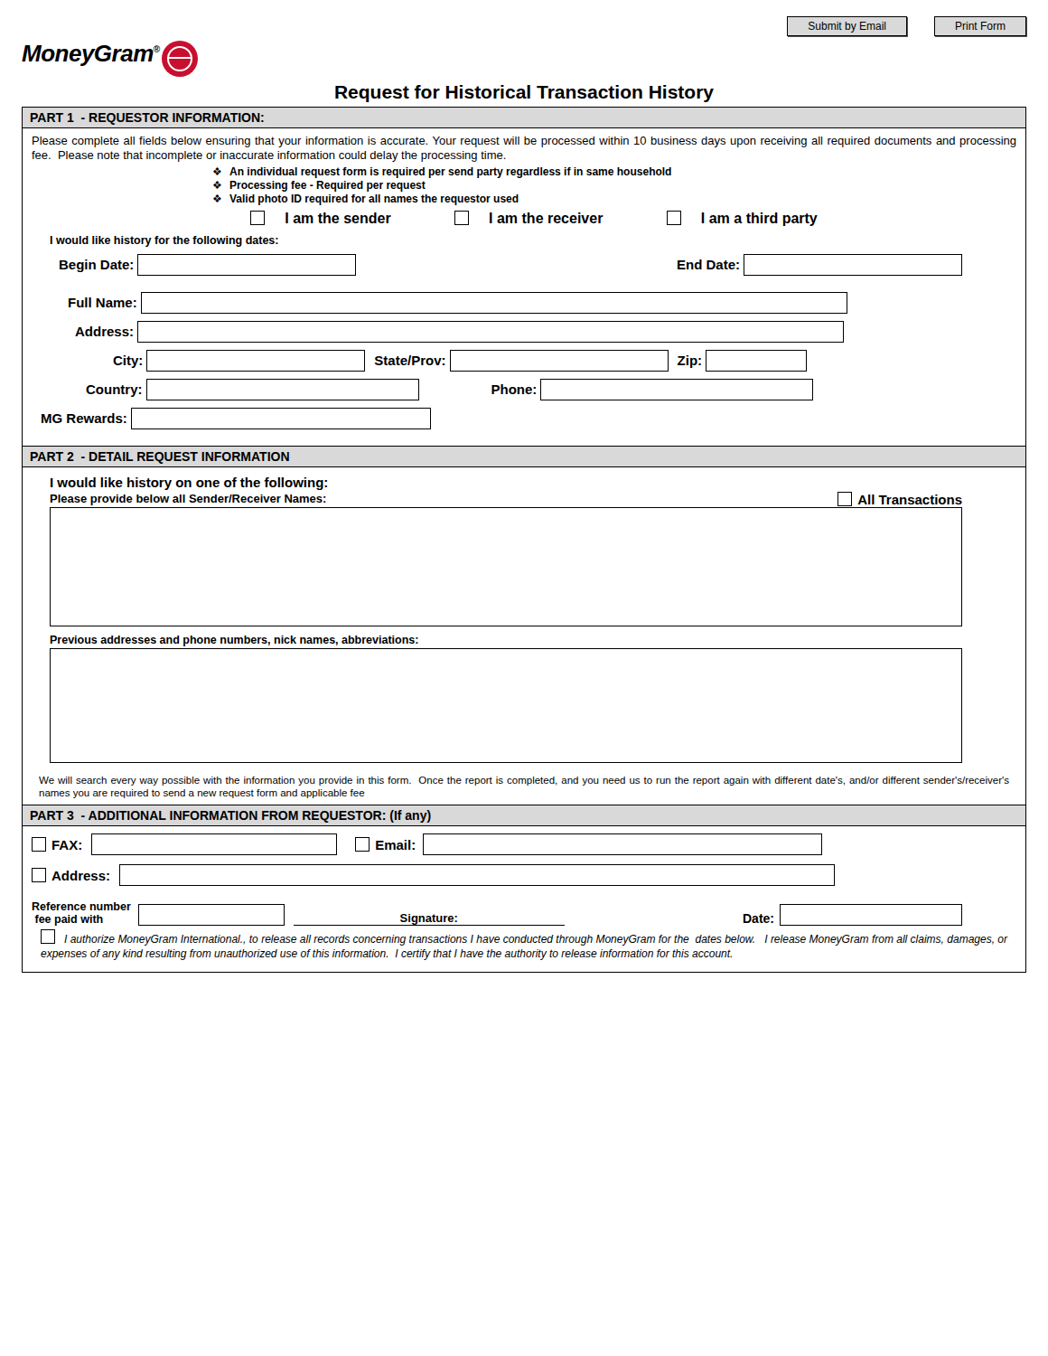Submit by Email
Print Form
MoneyGram®
Request for Historical Transaction History
| PART 1 - REQUESTOR INFORMATION: |
| Please complete all fields below ensuring that your information is accurate. Your request will be processed within 10 business days upon receiving all required documents and processing fee. Please note that incomplete or inaccurate information could delay the processing time. An individual request form is required per send party regardless if in same household Processing fee - Required per request Valid photo ID required for all names the requestor used I am the sender I am the receiver I am a third party I would like history for the following dates: Begin Date: End Date: Full Name: Address: City: State/Prov: Zip: Country: Phone: MG Rewards: |
| PART 2 - DETAIL REQUEST INFORMATION |
| I would like history on one of the following: Please provide below all Sender/Receiver Names: All Transactions Previous addresses and phone numbers, nick names, abbreviations: We will search every way possible with the information you provide in this form. Once the report is completed, and you need us to run the report again with different date's, and/or different sender's/receiver's names you are required to send a new request form and applicable fee |
| PART 3 - ADDITIONAL INFORMATION FROM REQUESTOR: (If any) |
| FAX: Email: Address: Reference number fee paid with Signature: Date: I authorize MoneyGram International., to release all records concerning transactions I have conducted through MoneyGram for the dates below. I release MoneyGram from all claims, damages, or expenses of any kind resulting from unauthorized use of this information. I certify that I have the authority to release information for this account. |